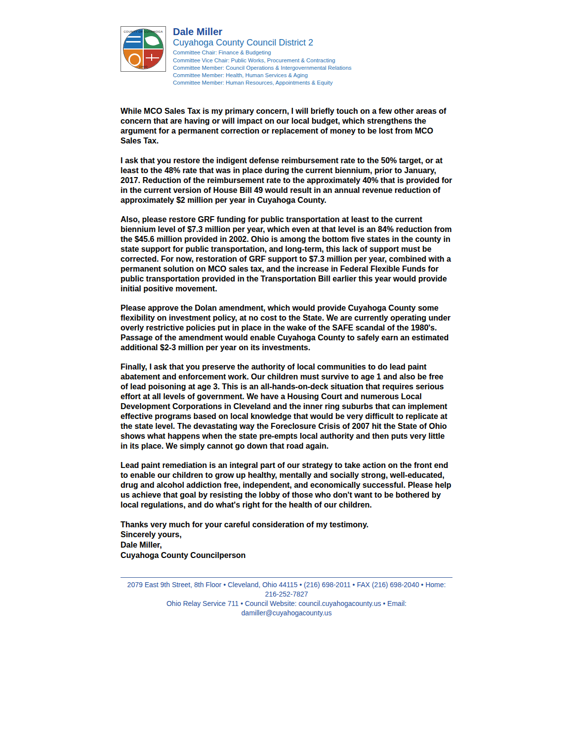COUNTY OF CUYAHOGA
OHIO
Dale Miller
Cuyahoga County Council District 2
Committee Chair: Finance & Budgeting
Committee Vice Chair: Public Works, Procurement & Contracting
Committee Member: Council Operations & Intergovernmental Relations
Committee Member: Health, Human Services & Aging
Committee Member: Human Resources, Appointments & Equity
While MCO Sales Tax is my primary concern, I will briefly touch on a few other areas of concern that are having or will impact on our local budget, which strengthens the argument for a permanent correction or replacement of money to be lost from MCO Sales Tax.
I ask that you restore the indigent defense reimbursement rate to the 50% target, or at least to the 48% rate that was in place during the current biennium, prior to January, 2017. Reduction of the reimbursement rate to the approximately 40% that is provided for in the current version of House Bill 49 would result in an annual revenue reduction of approximately $2 million per year in Cuyahoga County.
Also, please restore GRF funding for public transportation at least to the current biennium level of $7.3 million per year, which even at that level is an 84% reduction from the $45.6 million provided in 2002. Ohio is among the bottom five states in the county in state support for public transportation, and long-term, this lack of support must be corrected. For now, restoration of GRF support to $7.3 million per year, combined with a permanent solution on MCO sales tax, and the increase in Federal Flexible Funds for public transportation provided in the Transportation Bill earlier this year would provide initial positive movement.
Please approve the Dolan amendment, which would provide Cuyahoga County some flexibility on investment policy, at no cost to the State. We are currently operating under overly restrictive policies put in place in the wake of the SAFE scandal of the 1980's. Passage of the amendment would enable Cuyahoga County to safely earn an estimated additional $2-3 million per year on its investments.
Finally, I ask that you preserve the authority of local communities to do lead paint abatement and enforcement work. Our children must survive to age 1 and also be free of lead poisoning at age 3. This is an all-hands-on-deck situation that requires serious effort at all levels of government. We have a Housing Court and numerous Local Development Corporations in Cleveland and the inner ring suburbs that can implement effective programs based on local knowledge that would be very difficult to replicate at the state level. The devastating way the Foreclosure Crisis of 2007 hit the State of Ohio shows what happens when the state pre-empts local authority and then puts very little in its place. We simply cannot go down that road again.
Lead paint remediation is an integral part of our strategy to take action on the front end to enable our children to grow up healthy, mentally and socially strong, well-educated, drug and alcohol addiction free, independent, and economically successful. Please help us achieve that goal by resisting the lobby of those who don't want to be bothered by local regulations, and do what's right for the health of our children.
Thanks very much for your careful consideration of my testimony.
Sincerely yours,
Dale Miller,
Cuyahoga County Councilperson
2079 East 9th Street, 8th Floor • Cleveland, Ohio 44115 • (216) 698-2011 • FAX (216) 698-2040 • Home: 216-252-7827
Ohio Relay Service 711 • Council Website: council.cuyahogacounty.us • Email: damiller@cuyahogacounty.us